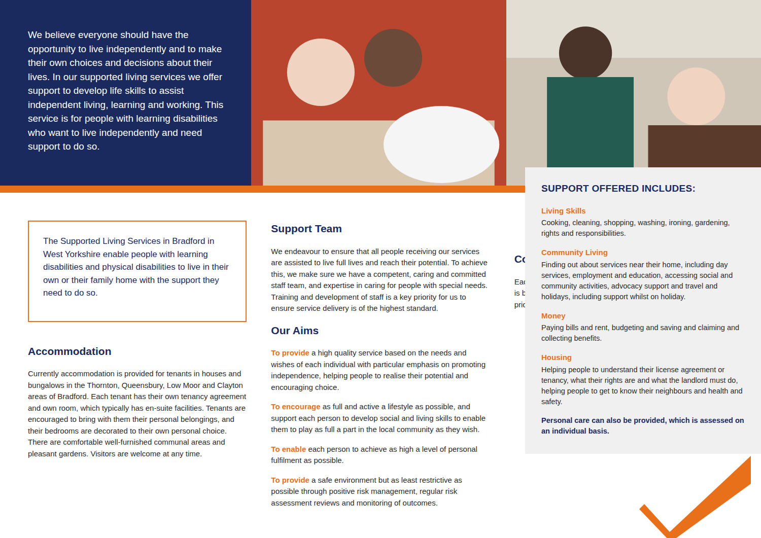We believe everyone should have the opportunity to live independently and to make their own choices and decisions about their lives. In our supported living services we offer support to develop life skills to assist independent living, learning and working. This service is for people with learning disabilities who want to live independently and need support to do so.
Support offered includes:
Living Skills
Cooking, cleaning, shopping, washing, ironing, gardening, rights and responsibilities.
Community Living
Finding out about services near their home, including day services, employment and education, accessing social and community activities, advocacy support and travel and holidays, including support whilst on holiday.
Money
Paying bills and rent, budgeting and saving and claiming and collecting benefits.
Housing
Helping people to understand their license agreement or tenancy, what their rights are and what the landlord must do, helping people to get to know their neighbours and health and safety.
Personal care can also be provided, which is assessed on an individual basis.
The Supported Living Services in Bradford in West Yorkshire enable people with learning disabilities and physical disabilities to live in their own or their family home with the support they need to do so.
Accommodation
Currently accommodation is provided for tenants in houses and bungalows in the Thornton, Queensbury, Low Moor and Clayton areas of Bradford. Each tenant has their own tenancy agreement and own room, which typically has en-suite facilities. Tenants are encouraged to bring with them their personal belongings, and their bedrooms are decorated to their own personal choice. There are comfortable well-furnished communal areas and pleasant gardens. Visitors are welcome at any time.
Support Team
We endeavour to ensure that all people receiving our services are assisted to live full lives and reach their potential. To achieve this, we make sure we have a competent, caring and committed staff team, and expertise in caring for people with special needs. Training and development of staff is a key priority for us to ensure service delivery is of the highest standard.
Our Aims
To provide a high quality service based on the needs and wishes of each individual with particular emphasis on promoting independence, helping people to realise their potential and encouraging choice.
To encourage as full and active a lifestyle as possible, and support each person to develop social and living skills to enable them to play as full a part in the local community as they wish.
To enable each person to achieve as high a level of personal fulfilment as possible.
To provide a safe environment but as least restrictive as possible through positive risk management, regular risk assessment reviews and monitoring of outcomes.
Cost
Each person's package is costed separately and the cost is based on their assessed need. A full costing is provided prior to any decision on the provision of any services.